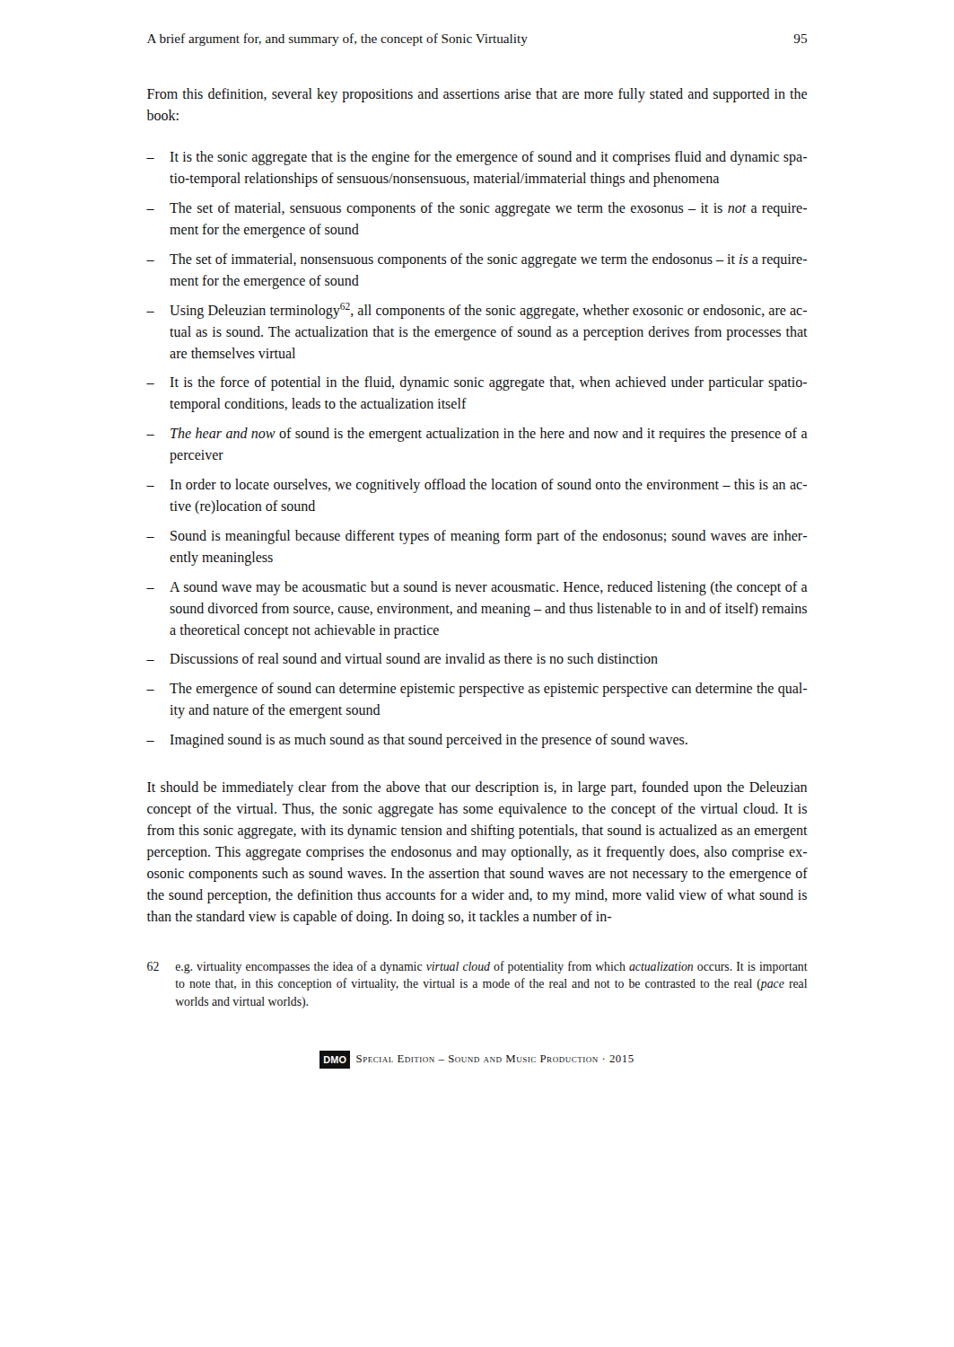A brief argument for, and summary of, the concept of Sonic Virtuality 95
From this definition, several key propositions and assertions arise that are more fully stated and supported in the book:
It is the sonic aggregate that is the engine for the emergence of sound and it comprises fluid and dynamic spatio-temporal relationships of sensuous/nonsensuous, material/immaterial things and phenomena
The set of material, sensuous components of the sonic aggregate we term the exosonus – it is not a requirement for the emergence of sound
The set of immaterial, nonsensuous components of the sonic aggregate we term the endosonus – it is a requirement for the emergence of sound
Using Deleuzian terminology62, all components of the sonic aggregate, whether exosonic or endosonic, are actual as is sound. The actualization that is the emergence of sound as a perception derives from processes that are themselves virtual
It is the force of potential in the fluid, dynamic sonic aggregate that, when achieved under particular spatio-temporal conditions, leads to the actualization itself
The hear and now of sound is the emergent actualization in the here and now and it requires the presence of a perceiver
In order to locate ourselves, we cognitively offload the location of sound onto the environment – this is an active (re)location of sound
Sound is meaningful because different types of meaning form part of the endosonus; sound waves are inherently meaningless
A sound wave may be acousmatic but a sound is never acousmatic. Hence, reduced listening (the concept of a sound divorced from source, cause, environment, and meaning – and thus listenable to in and of itself) remains a theoretical concept not achievable in practice
Discussions of real sound and virtual sound are invalid as there is no such distinction
The emergence of sound can determine epistemic perspective as epistemic perspective can determine the quality and nature of the emergent sound
Imagined sound is as much sound as that sound perceived in the presence of sound waves.
It should be immediately clear from the above that our description is, in large part, founded upon the Deleuzian concept of the virtual. Thus, the sonic aggregate has some equivalence to the concept of the virtual cloud. It is from this sonic aggregate, with its dynamic tension and shifting potentials, that sound is actualized as an emergent perception. This aggregate comprises the endosonus and may optionally, as it frequently does, also comprise exosonic components such as sound waves. In the assertion that sound waves are not necessary to the emergence of the sound perception, the definition thus accounts for a wider and, to my mind, more valid view of what sound is than the standard view is capable of doing. In doing so, it tackles a number of in-
62 e.g. virtuality encompasses the idea of a dynamic virtual cloud of potentiality from which actualization occurs. It is important to note that, in this conception of virtuality, the virtual is a mode of the real and not to be contrasted to the real (pace real worlds and virtual worlds).
DMO Special Edition – Sound and Music Production · 2015